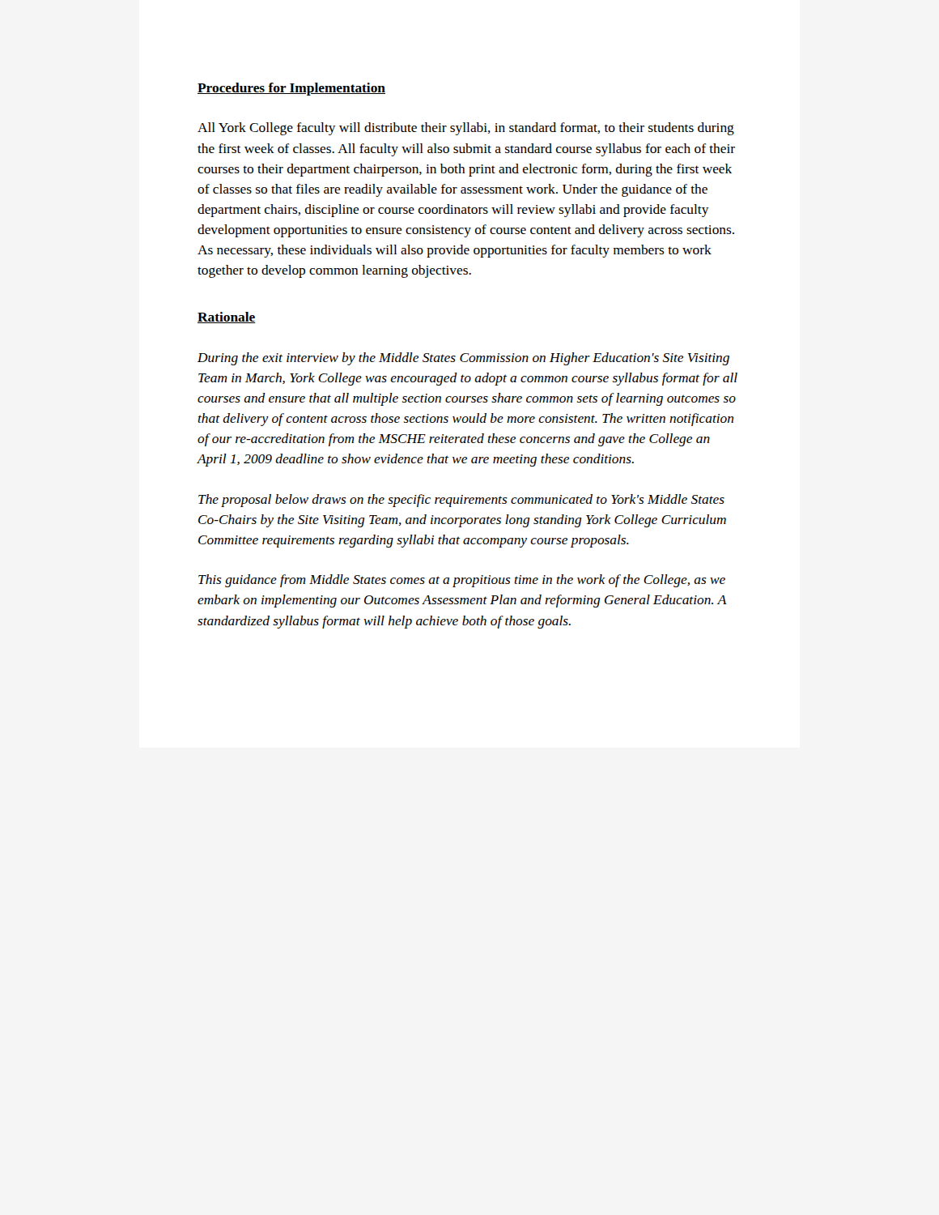Procedures for Implementation
All York College faculty will distribute their syllabi, in standard format, to their students during the first week of classes. All faculty will also submit a standard course syllabus for each of their courses to their department chairperson, in both print and electronic form, during the first week of classes so that files are readily available for assessment work. Under the guidance of the department chairs, discipline or course coordinators will review syllabi and provide faculty development opportunities to ensure consistency of course content and delivery across sections. As necessary, these individuals will also provide opportunities for faculty members to work together to develop common learning objectives.
Rationale
During the exit interview by the Middle States Commission on Higher Education's Site Visiting Team in March, York College was encouraged to adopt a common course syllabus format for all courses and ensure that all multiple section courses share common sets of learning outcomes so that delivery of content across those sections would be more consistent. The written notification of our re-accreditation from the MSCHE reiterated these concerns and gave the College an April 1, 2009 deadline to show evidence that we are meeting these conditions.
The proposal below draws on the specific requirements communicated to York's Middle States Co-Chairs by the Site Visiting Team, and incorporates long standing York College Curriculum Committee requirements regarding syllabi that accompany course proposals.
This guidance from Middle States comes at a propitious time in the work of the College, as we embark on implementing our Outcomes Assessment Plan and reforming General Education. A standardized syllabus format will help achieve both of those goals.